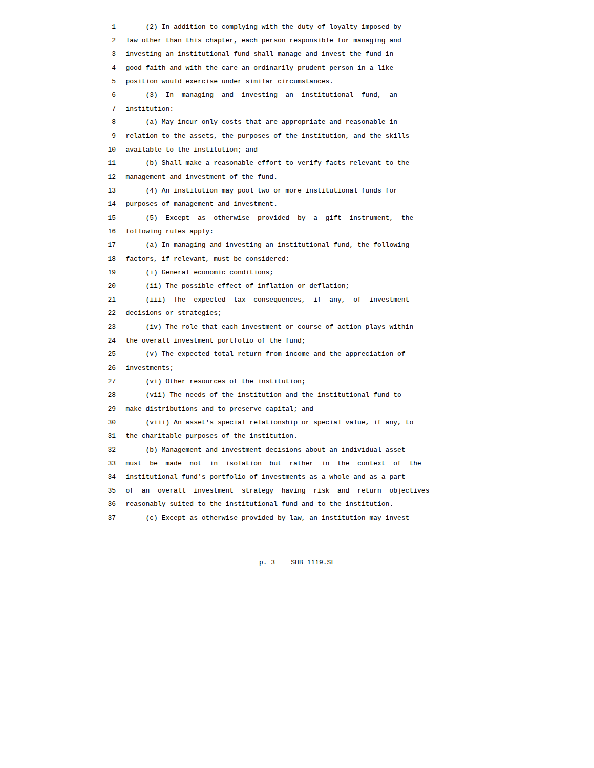(2) In addition to complying with the duty of loyalty imposed by
law other than this chapter, each person responsible for managing and
investing an institutional fund shall manage and invest the fund in
good faith and with the care an ordinarily prudent person in a like
position would exercise under similar circumstances.
(3) In managing and investing an institutional fund, an
institution:
(a) May incur only costs that are appropriate and reasonable in
relation to the assets, the purposes of the institution, and the skills
available to the institution; and
(b) Shall make a reasonable effort to verify facts relevant to the
management and investment of the fund.
(4) An institution may pool two or more institutional funds for
purposes of management and investment.
(5) Except as otherwise provided by a gift instrument, the
following rules apply:
(a) In managing and investing an institutional fund, the following
factors, if relevant, must be considered:
(i) General economic conditions;
(ii) The possible effect of inflation or deflation;
(iii) The expected tax consequences, if any, of investment
decisions or strategies;
(iv) The role that each investment or course of action plays within
the overall investment portfolio of the fund;
(v) The expected total return from income and the appreciation of
investments;
(vi) Other resources of the institution;
(vii) The needs of the institution and the institutional fund to
make distributions and to preserve capital; and
(viii) An asset's special relationship or special value, if any, to
the charitable purposes of the institution.
(b) Management and investment decisions about an individual asset
must be made not in isolation but rather in the context of the
institutional fund's portfolio of investments as a whole and as a part
of an overall investment strategy having risk and return objectives
reasonably suited to the institutional fund and to the institution.
(c) Except as otherwise provided by law, an institution may invest
p. 3 SHB 1119.SL